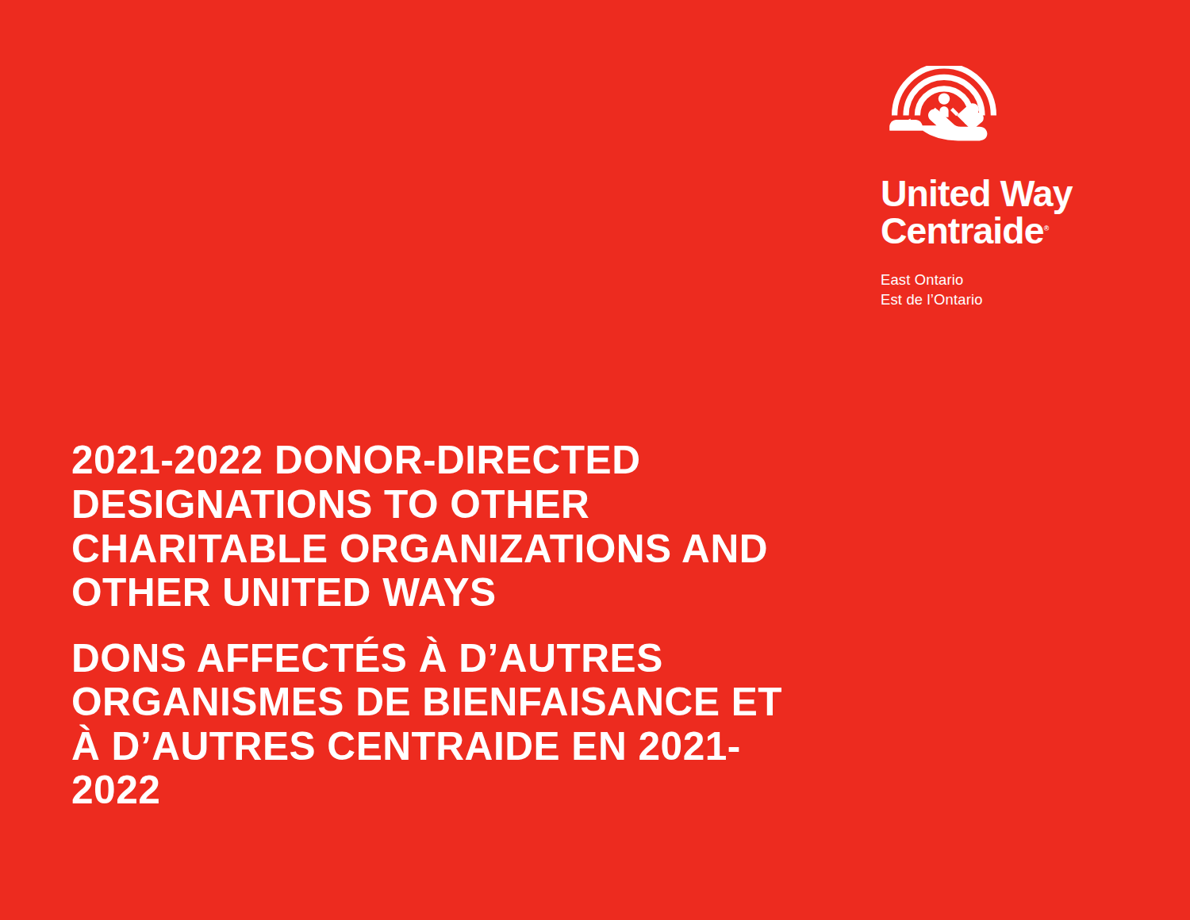United Way Centraide®
East Ontario Est de l’Ontario
2021-2022 Donor-Directed Designations to Other Charitable Organizations and Other United Ways
Dons affectés à d’autres organismes de bienfaisance et à d’autres Centraide en 2021-2022